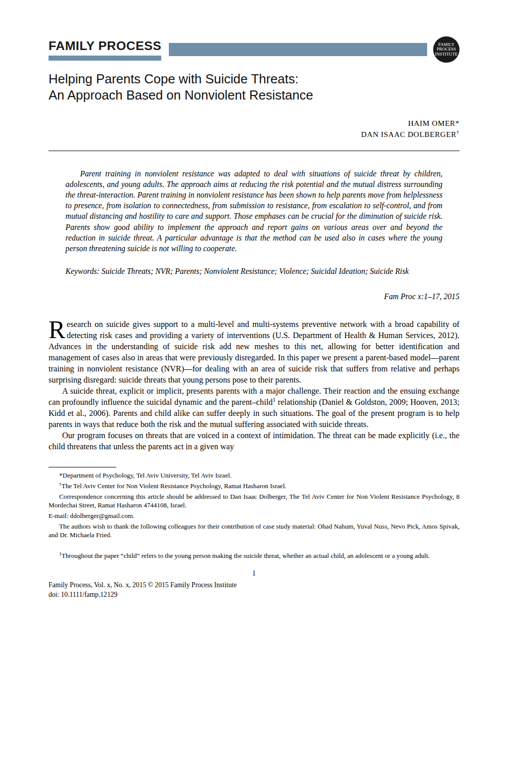FAMILY PROCESS
FAMILY
PROCESS
INSTITUTE
Helping Parents Cope with Suicide Threats:
An Approach Based on Nonviolent Resistance
HAIM OMER*
DAN ISAAC DOLBERGER†
Parent training in nonviolent resistance was adapted to deal with situations of suicide threat by children, adolescents, and young adults. The approach aims at reducing the risk potential and the mutual distress surrounding the threat-interaction. Parent training in nonviolent resistance has been shown to help parents move from helplessness to presence, from isolation to connectedness, from submission to resistance, from escalation to self-control, and from mutual distancing and hostility to care and support. Those emphases can be crucial for the diminution of suicide risk. Parents show good ability to implement the approach and report gains on various areas over and beyond the reduction in suicide threat. A particular advantage is that the method can be used also in cases where the young person threatening suicide is not willing to cooperate.
Keywords: Suicide Threats; NVR; Parents; Nonviolent Resistance; Violence; Suicidal Ideation; Suicide Risk
Fam Proc x:1–17, 2015
Research on suicide gives support to a multi-level and multi-systems preventive network with a broad capability of detecting risk cases and providing a variety of interventions (U.S. Department of Health & Human Services, 2012). Advances in the understanding of suicide risk add new meshes to this net, allowing for better identification and management of cases also in areas that were previously disregarded. In this paper we present a parent-based model—parent training in nonviolent resistance (NVR)—for dealing with an area of suicide risk that suffers from relative and perhaps surprising disregard: suicide threats that young persons pose to their parents.
A suicide threat, explicit or implicit, presents parents with a major challenge. Their reaction and the ensuing exchange can profoundly influence the suicidal dynamic and the parent–child1 relationship (Daniel & Goldston, 2009; Hooven, 2013; Kidd et al., 2006). Parents and child alike can suffer deeply in such situations. The goal of the present program is to help parents in ways that reduce both the risk and the mutual suffering associated with suicide threats.
Our program focuses on threats that are voiced in a context of intimidation. The threat can be made explicitly (i.e., the child threatens that unless the parents act in a given way
*Department of Psychology, Tel Aviv University, Tel Aviv Israel.
†The Tel Aviv Center for Non Violent Resistance Psychology, Ramat Hasharon Israel.
Correspondence concerning this article should be addressed to Dan Isaac Dolberger, The Tel Aviv Center for Non Violent Resistance Psychology, 8 Mordechai Street, Ramat Hasharon 4744108, Israel.
E-mail: ddolberger@gmail.com.
The authors wish to thank the following colleagues for their contribution of case study material: Ohad Nahum, Yuval Nuss, Nevo Pick, Amos Spivak, and Dr. Michaela Fried.
1Throughout the paper “child” refers to the young person making the suicide threat, whether an actual child, an adolescent or a young adult.
1
Family Process, Vol. x, No. x, 2015 © 2015 Family Process Institute
doi: 10.1111/famp.12129